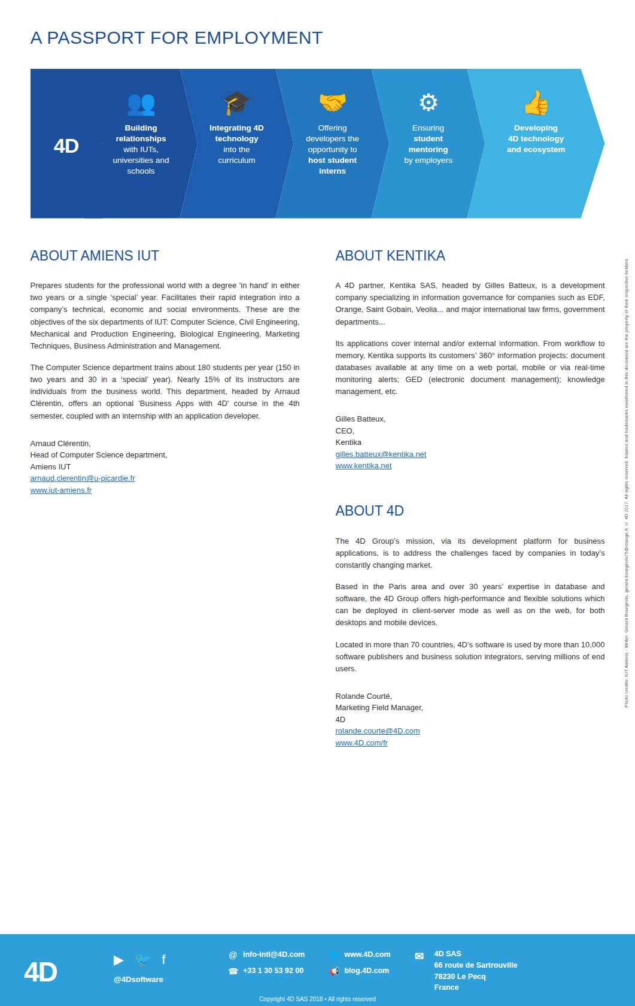A PASSPORT FOR EMPLOYMENT
4D
👥 Building
relationships
with IUTs,
universities and
schools
🎓 Integrating 4D
technology
into the
curriculum
🤝 Offering
developers the
opportunity to
host student
interns
⚙ Ensuring
student
mentoring
by employers
👍 Developing
4D technology
and ecosystem
ABOUT AMIENS IUT
Prepares students for the professional world with a degree 'in hand' in either two years or a single ‘special’ year. Facilitates their rapid integration into a company’s technical, economic and social environments. These are the objectives of the six departments of IUT: Computer Science, Civil Engineering, Mechanical and Production Engineering, Biological Engineering, Marketing Techniques, Business Administration and Management.
The Computer Science department trains about 180 students per year (150 in two years and 30 in a ‘special’ year). Nearly 15% of its instructors are individuals from the business world. This department, headed by Arnaud Clérentin, offers an optional 'Business Apps with 4D' course in the 4th semester, coupled with an internship with an application developer.
Arnaud Clérentin,
Head of Computer Science department,
Amiens IUT
arnaud.clerentin@u-picardie.fr
www.iut-amiens.fr
ABOUT KENTIKA
A 4D partner, Kentika SAS, headed by Gilles Batteux, is a development company specializing in information governance for companies such as EDF, Orange, Saint Gobain, Veolia... and major international law firms, government departments...
Its applications cover internal and/or external information. From workflow to memory, Kentika supports its customers’ 360° information projects: document databases available at any time on a web portal, mobile or via real-time monitoring alerts; GED (electronic document management); knowledge management, etc.
Gilles Batteux,
CEO,
Kentika
gilles.batteux@kentika.net
www.kentika.net
ABOUT 4D
The 4D Group’s mission, via its development platform for business applications, is to address the challenges faced by companies in today’s constantly changing market.
Based in the Paris area and over 30 years’ expertise in database and software, the 4D Group offers high-performance and flexible solutions which can be deployed in client-server mode as well as on the web, for both desktops and mobile devices.
Located in more than 70 countries, 4D’s software is used by more than 10,000 software publishers and business solution integrators, serving millions of end users.
Rolande Courté,
Marketing Field Manager,
4D
rolande.courte@4D.com
www.4D.com/fr
Photo credits: IUT Amiens - Writer: Gérard Bourgeois, gerard.bourgeois75@orange.fr © 4D 2017. All rights reserved. Names and trademarks mentioned in this document are the property of their respective holders.
4D
▶ 🐦 f
@4Dsoftware
@info-intl@4D.com
☎+33 1 30 53 92 00
🌐www.4D.com
📢blog.4D.com
✉ 4D SAS
66 route de Sartrouville
78230 Le Pecq
France
Copyright 4D SAS 2018 • All rights reserved